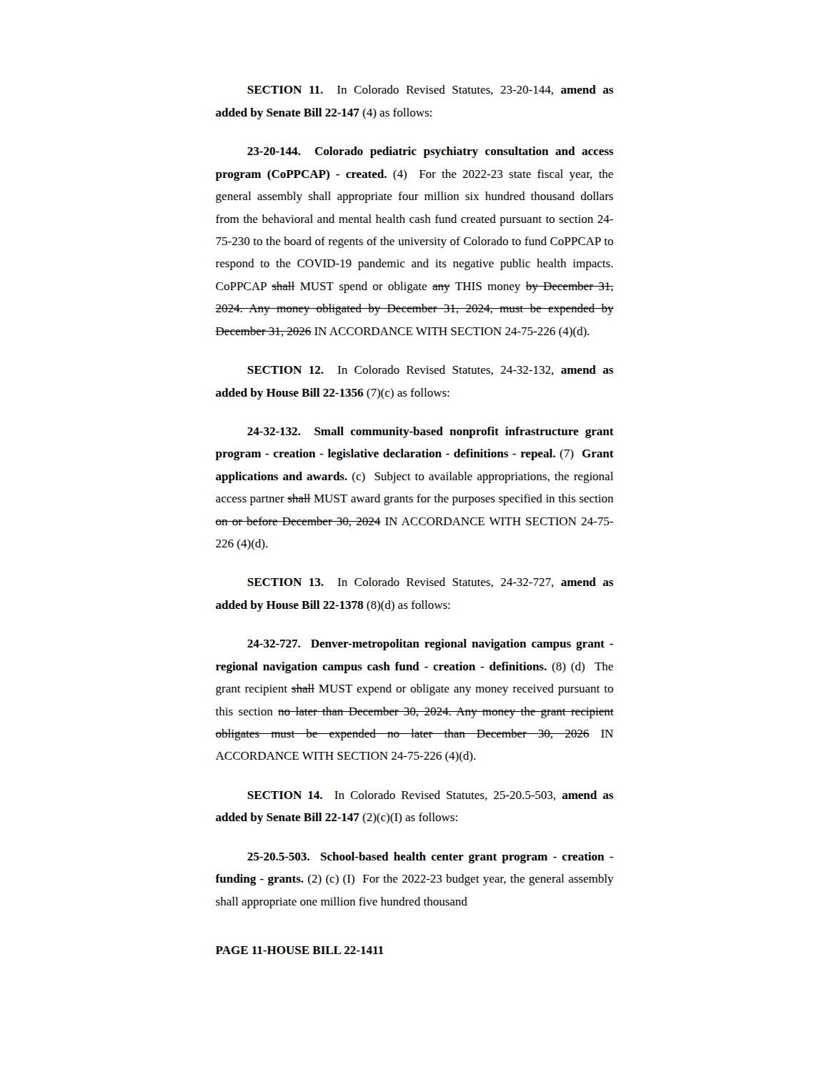SECTION 11. In Colorado Revised Statutes, 23-20-144, amend as added by Senate Bill 22-147 (4) as follows:
23-20-144. Colorado pediatric psychiatry consultation and access program (CoPPCAP) - created. (4) For the 2022-23 state fiscal year, the general assembly shall appropriate four million six hundred thousand dollars from the behavioral and mental health cash fund created pursuant to section 24-75-230 to the board of regents of the university of Colorado to fund CoPPCAP to respond to the COVID-19 pandemic and its negative public health impacts. CoPPCAP shall MUST spend or obligate any THIS money by December 31, 2024. Any money obligated by December 31, 2024, must be expended by December 31, 2026 IN ACCORDANCE WITH SECTION 24-75-226 (4)(d).
SECTION 12. In Colorado Revised Statutes, 24-32-132, amend as added by House Bill 22-1356 (7)(c) as follows:
24-32-132. Small community-based nonprofit infrastructure grant program - creation - legislative declaration - definitions - repeal. (7) Grant applications and awards. (c) Subject to available appropriations, the regional access partner shall MUST award grants for the purposes specified in this section on or before December 30, 2024 IN ACCORDANCE WITH SECTION 24-75-226 (4)(d).
SECTION 13. In Colorado Revised Statutes, 24-32-727, amend as added by House Bill 22-1378 (8)(d) as follows:
24-32-727. Denver-metropolitan regional navigation campus grant - regional navigation campus cash fund - creation - definitions. (8) (d) The grant recipient shall MUST expend or obligate any money received pursuant to this section no later than December 30, 2024. Any money the grant recipient obligates must be expended no later than December 30, 2026 IN ACCORDANCE WITH SECTION 24-75-226 (4)(d).
SECTION 14. In Colorado Revised Statutes, 25-20.5-503, amend as added by Senate Bill 22-147 (2)(c)(I) as follows:
25-20.5-503. School-based health center grant program - creation - funding - grants. (2) (c) (I) For the 2022-23 budget year, the general assembly shall appropriate one million five hundred thousand
PAGE 11-HOUSE BILL 22-1411